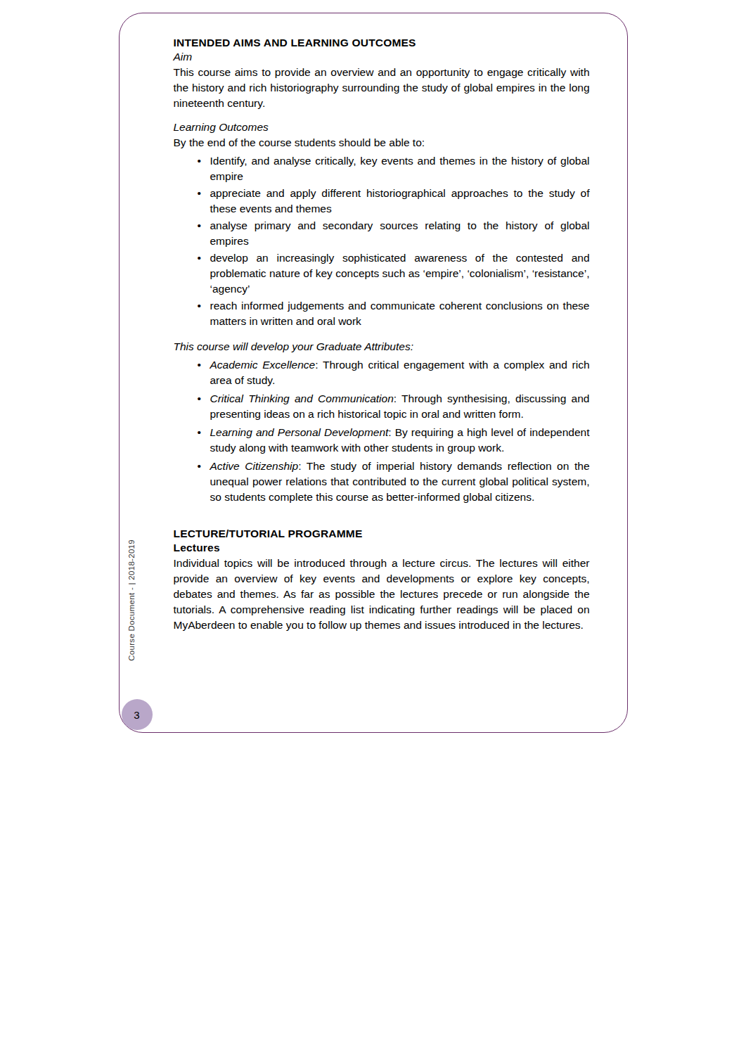INTENDED AIMS AND LEARNING OUTCOMES
Aim
This course aims to provide an overview and an opportunity to engage critically with the history and rich historiography surrounding the study of global empires in the long nineteenth century.
Learning Outcomes
By the end of the course students should be able to:
Identify, and analyse critically, key events and themes in the history of global empire
appreciate and apply different historiographical approaches to the study of these events and themes
analyse primary and secondary sources relating to the history of global empires
develop an increasingly sophisticated awareness of the contested and problematic nature of key concepts such as ‘empire’, ‘colonialism’, ‘resistance’, ‘agency’
reach informed judgements and communicate coherent conclusions on these matters in written and oral work
This course will develop your Graduate Attributes:
Academic Excellence: Through critical engagement with a complex and rich area of study.
Critical Thinking and Communication: Through synthesising, discussing and presenting ideas on a rich historical topic in oral and written form.
Learning and Personal Development: By requiring a high level of independent study along with teamwork with other students in group work.
Active Citizenship: The study of imperial history demands reflection on the unequal power relations that contributed to the current global political system, so students complete this course as better-informed global citizens.
LECTURE/TUTORIAL PROGRAMME
Lectures
Individual topics will be introduced through a lecture circus. The lectures will either provide an overview of key events and developments or explore key concepts, debates and themes. As far as possible the lectures precede or run alongside the tutorials. A comprehensive reading list indicating further readings will be placed on MyAberdeen to enable you to follow up themes and issues introduced in the lectures.
Course Document - | 2018-2019
3